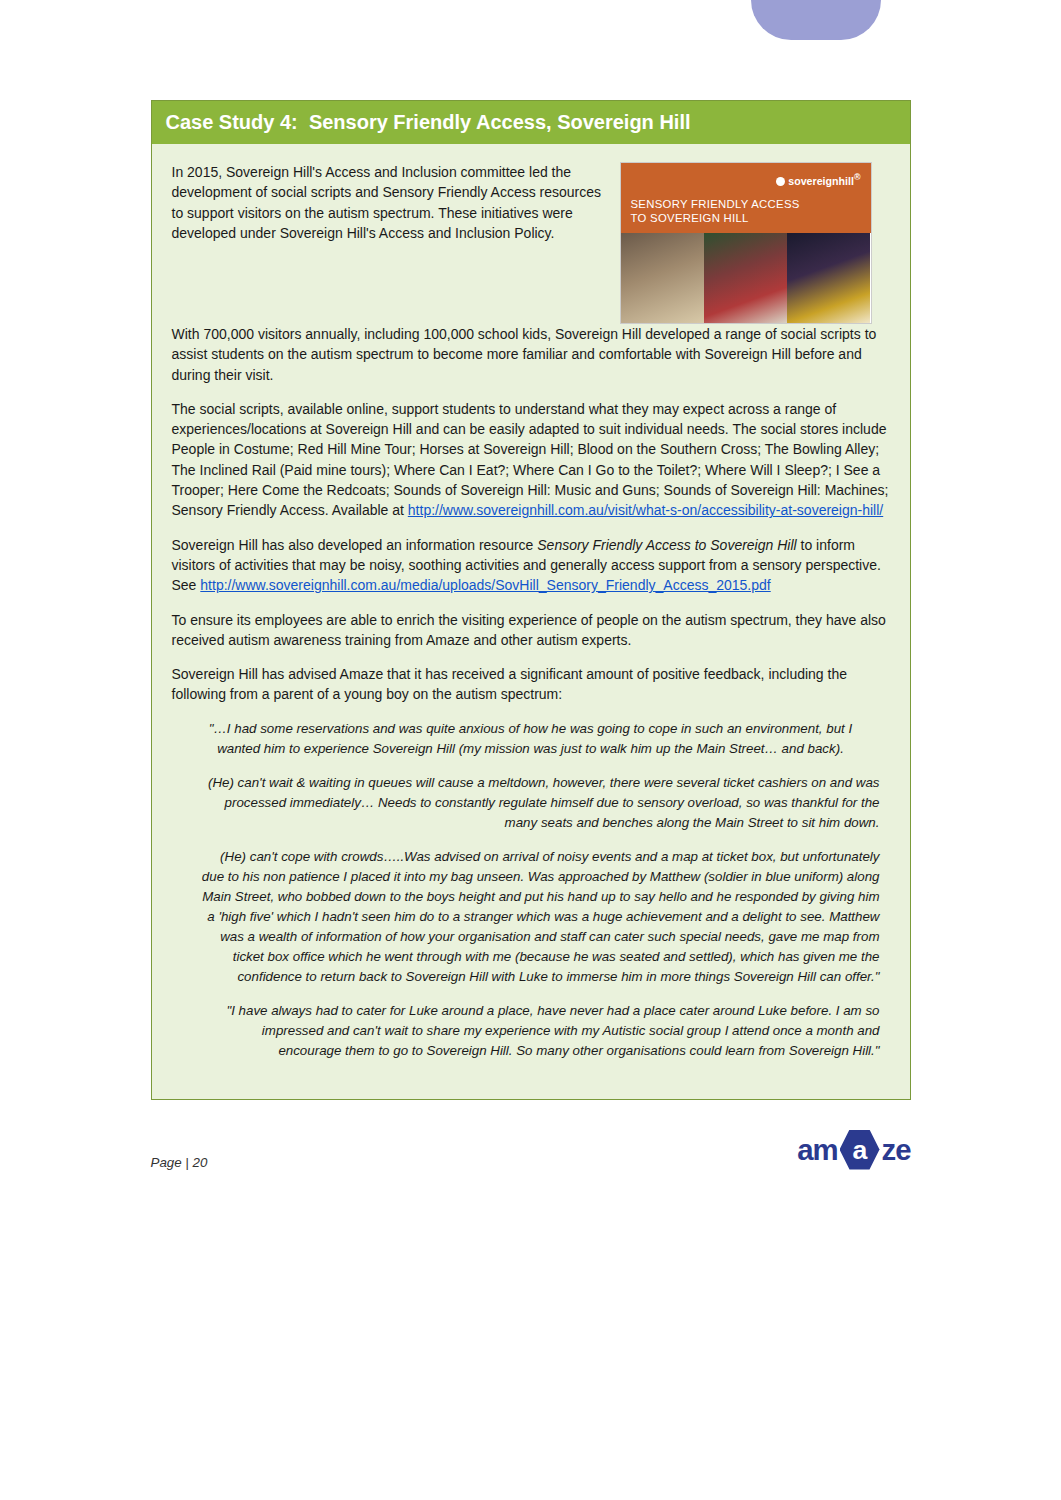Case Study 4: Sensory Friendly Access, Sovereign Hill
In 2015, Sovereign Hill's Access and Inclusion committee led the development of social scripts and Sensory Friendly Access resources to support visitors on the autism spectrum. These initiatives were developed under Sovereign Hill's Access and Inclusion Policy.
sovereignhill®
SENSORY FRIENDLY ACCESS
TO SOVEREIGN HILL
With 700,000 visitors annually, including 100,000 school kids, Sovereign Hill developed a range of social scripts to assist students on the autism spectrum to become more familiar and comfortable with Sovereign Hill before and during their visit.
The social scripts, available online, support students to understand what they may expect across a range of experiences/locations at Sovereign Hill and can be easily adapted to suit individual needs. The social stores include People in Costume; Red Hill Mine Tour; Horses at Sovereign Hill; Blood on the Southern Cross; The Bowling Alley; The Inclined Rail (Paid mine tours); Where Can I Eat?; Where Can I Go to the Toilet?; Where Will I Sleep?; I See a Trooper; Here Come the Redcoats; Sounds of Sovereign Hill: Music and Guns; Sounds of Sovereign Hill: Machines; Sensory Friendly Access. Available at http://www.sovereignhill.com.au/visit/what-s-on/accessibility-at-sovereign-hill/
Sovereign Hill has also developed an information resource Sensory Friendly Access to Sovereign Hill to inform visitors of activities that may be noisy, soothing activities and generally access support from a sensory perspective. See http://www.sovereignhill.com.au/media/uploads/SovHill_Sensory_Friendly_Access_2015.pdf
To ensure its employees are able to enrich the visiting experience of people on the autism spectrum, they have also received autism awareness training from Amaze and other autism experts.
Sovereign Hill has advised Amaze that it has received a significant amount of positive feedback, including the following from a parent of a young boy on the autism spectrum:
"…I had some reservations and was quite anxious of how he was going to cope in such an environment, but I wanted him to experience Sovereign Hill (my mission was just to walk him up the Main Street… and back).
(He) can't wait & waiting in queues will cause a meltdown, however, there were several ticket cashiers on and was processed immediately… Needs to constantly regulate himself due to sensory overload, so was thankful for the many seats and benches along the Main Street to sit him down.
(He) can't cope with crowds…..Was advised on arrival of noisy events and a map at ticket box, but unfortunately due to his non patience I placed it into my bag unseen. Was approached by Matthew (soldier in blue uniform) along Main Street, who bobbed down to the boys height and put his hand up to say hello and he responded by giving him a 'high five' which I hadn't seen him do to a stranger which was a huge achievement and a delight to see. Matthew was a wealth of information of how your organisation and staff can cater such special needs, gave me map from ticket box office which he went through with me (because he was seated and settled), which has given me the confidence to return back to Sovereign Hill with Luke to immerse him in more things Sovereign Hill can offer."
"I have always had to cater for Luke around a place, have never had a place cater around Luke before. I am so impressed and can't wait to share my experience with my Autistic social group I attend once a month and encourage them to go to Sovereign Hill. So many other organisations could learn from Sovereign Hill."
Page | 20
amaze